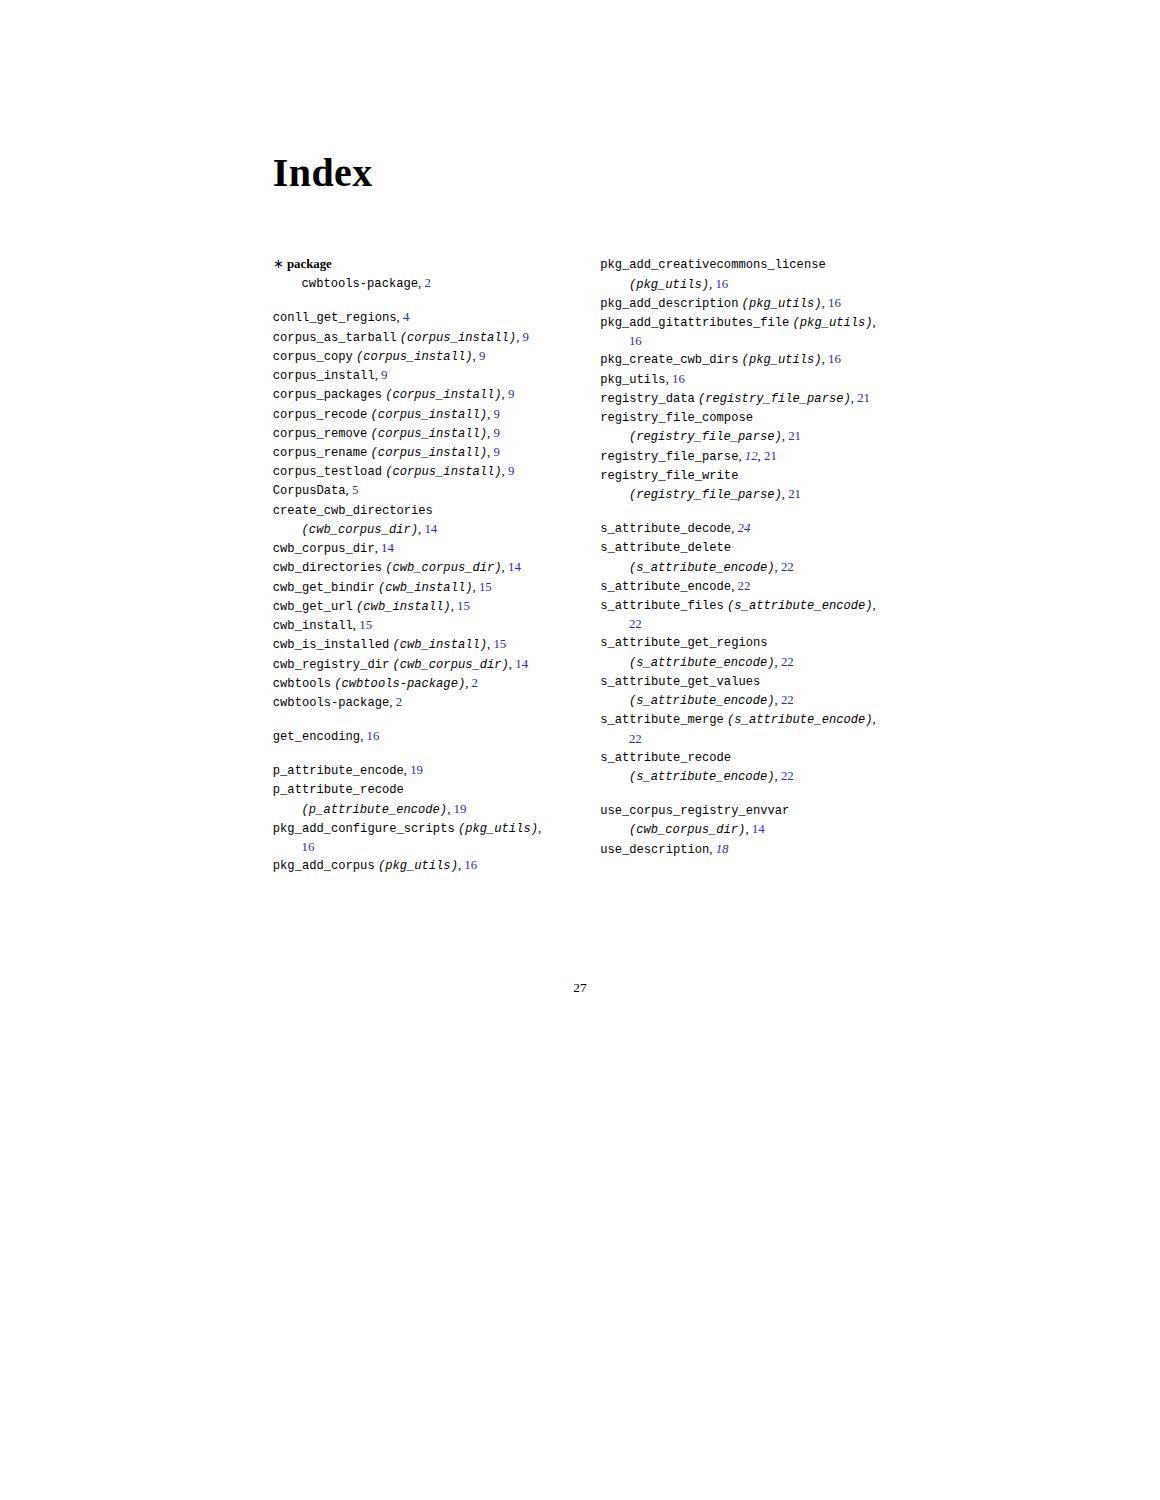Index
∗ package
cwbtools-package, 2
conll_get_regions, 4
corpus_as_tarball (corpus_install), 9
corpus_copy (corpus_install), 9
corpus_install, 9
corpus_packages (corpus_install), 9
corpus_recode (corpus_install), 9
corpus_remove (corpus_install), 9
corpus_rename (corpus_install), 9
corpus_testload (corpus_install), 9
CorpusData, 5
create_cwb_directories
(cwb_corpus_dir), 14
cwb_corpus_dir, 14
cwb_directories (cwb_corpus_dir), 14
cwb_get_bindir (cwb_install), 15
cwb_get_url (cwb_install), 15
cwb_install, 15
cwb_is_installed (cwb_install), 15
cwb_registry_dir (cwb_corpus_dir), 14
cwbtools (cwbtools-package), 2
cwbtools-package, 2
get_encoding, 16
p_attribute_encode, 19
p_attribute_recode
(p_attribute_encode), 19
pkg_add_configure_scripts (pkg_utils),
16
pkg_add_corpus (pkg_utils), 16
pkg_add_creativecommons_license
(pkg_utils), 16
pkg_add_description (pkg_utils), 16
pkg_add_gitattributes_file (pkg_utils),
16
pkg_create_cwb_dirs (pkg_utils), 16
pkg_utils, 16
registry_data (registry_file_parse), 21
registry_file_compose
(registry_file_parse), 21
registry_file_parse, 12, 21
registry_file_write
(registry_file_parse), 21
s_attribute_decode, 24
s_attribute_delete
(s_attribute_encode), 22
s_attribute_encode, 22
s_attribute_files (s_attribute_encode),
22
s_attribute_get_regions
(s_attribute_encode), 22
s_attribute_get_values
(s_attribute_encode), 22
s_attribute_merge (s_attribute_encode),
22
s_attribute_recode
(s_attribute_encode), 22
use_corpus_registry_envvar
(cwb_corpus_dir), 14
use_description, 18
27